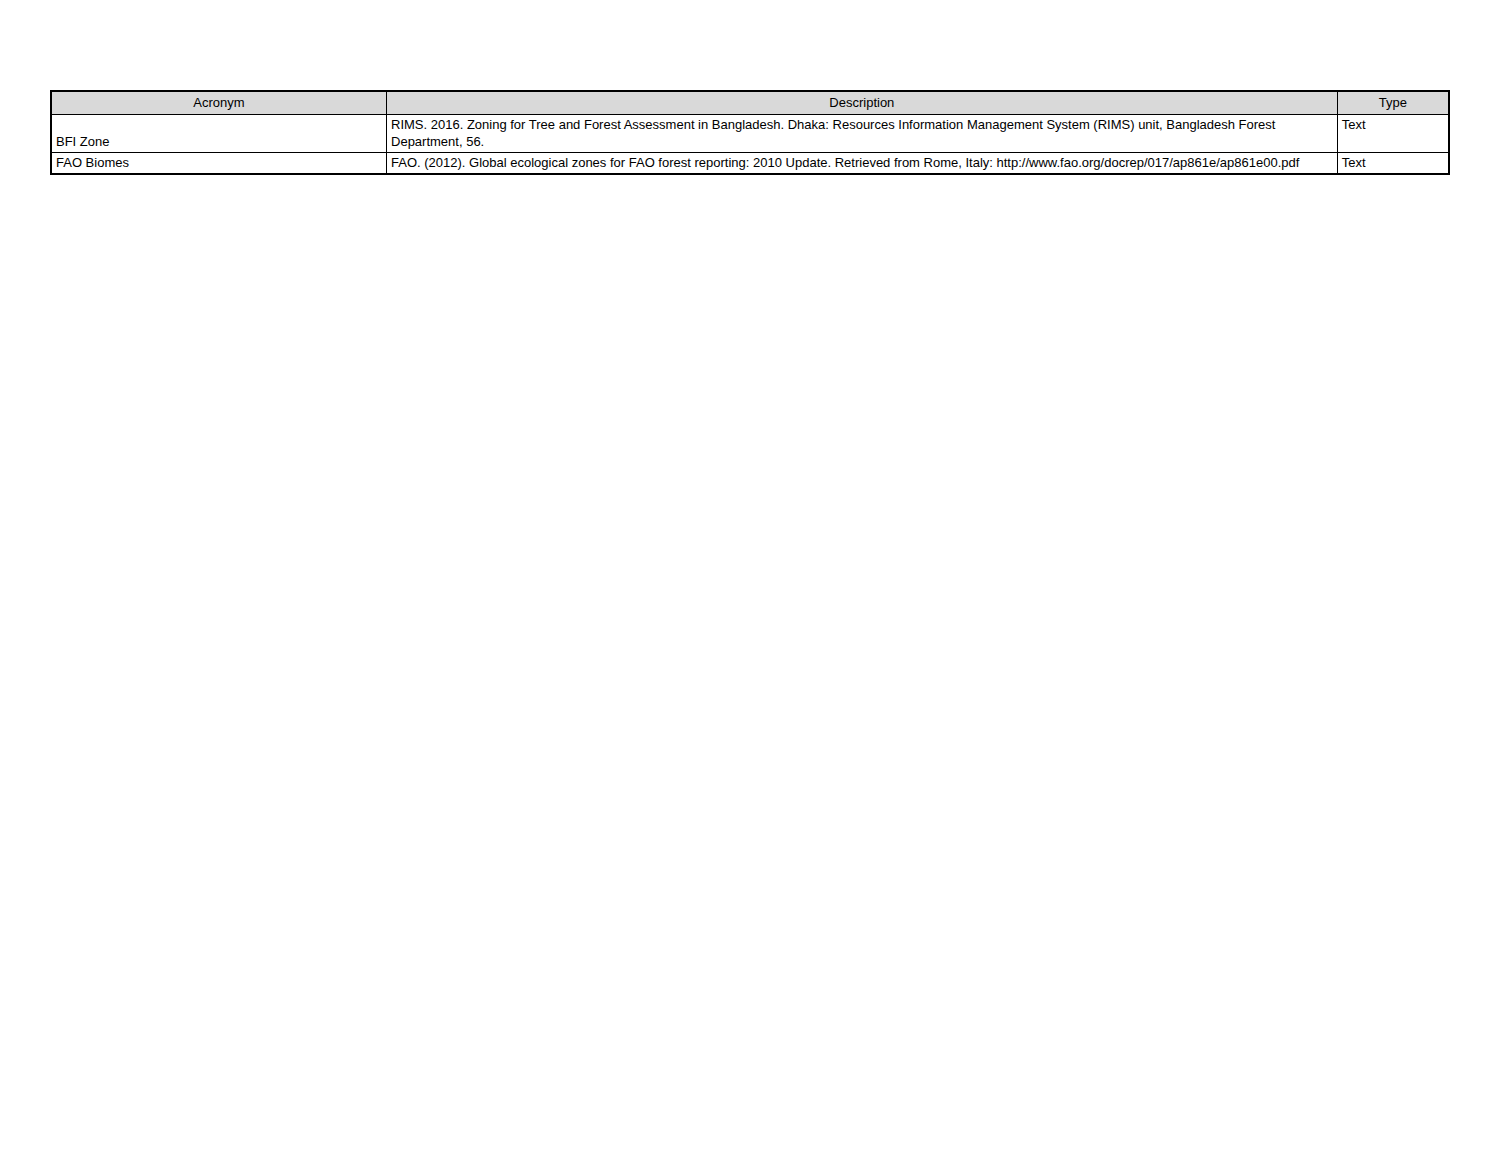| Acronym | Description | Type |
| --- | --- | --- |
| BFI Zone | RIMS. 2016. Zoning for Tree and Forest Assessment in Bangladesh. Dhaka: Resources Information Management System (RIMS) unit, Bangladesh Forest Department, 56. | Text |
| FAO Biomes | FAO. (2012). Global ecological zones for FAO forest reporting: 2010 Update. Retrieved from Rome, Italy: http://www.fao.org/docrep/017/ap861e/ap861e00.pdf | Text |